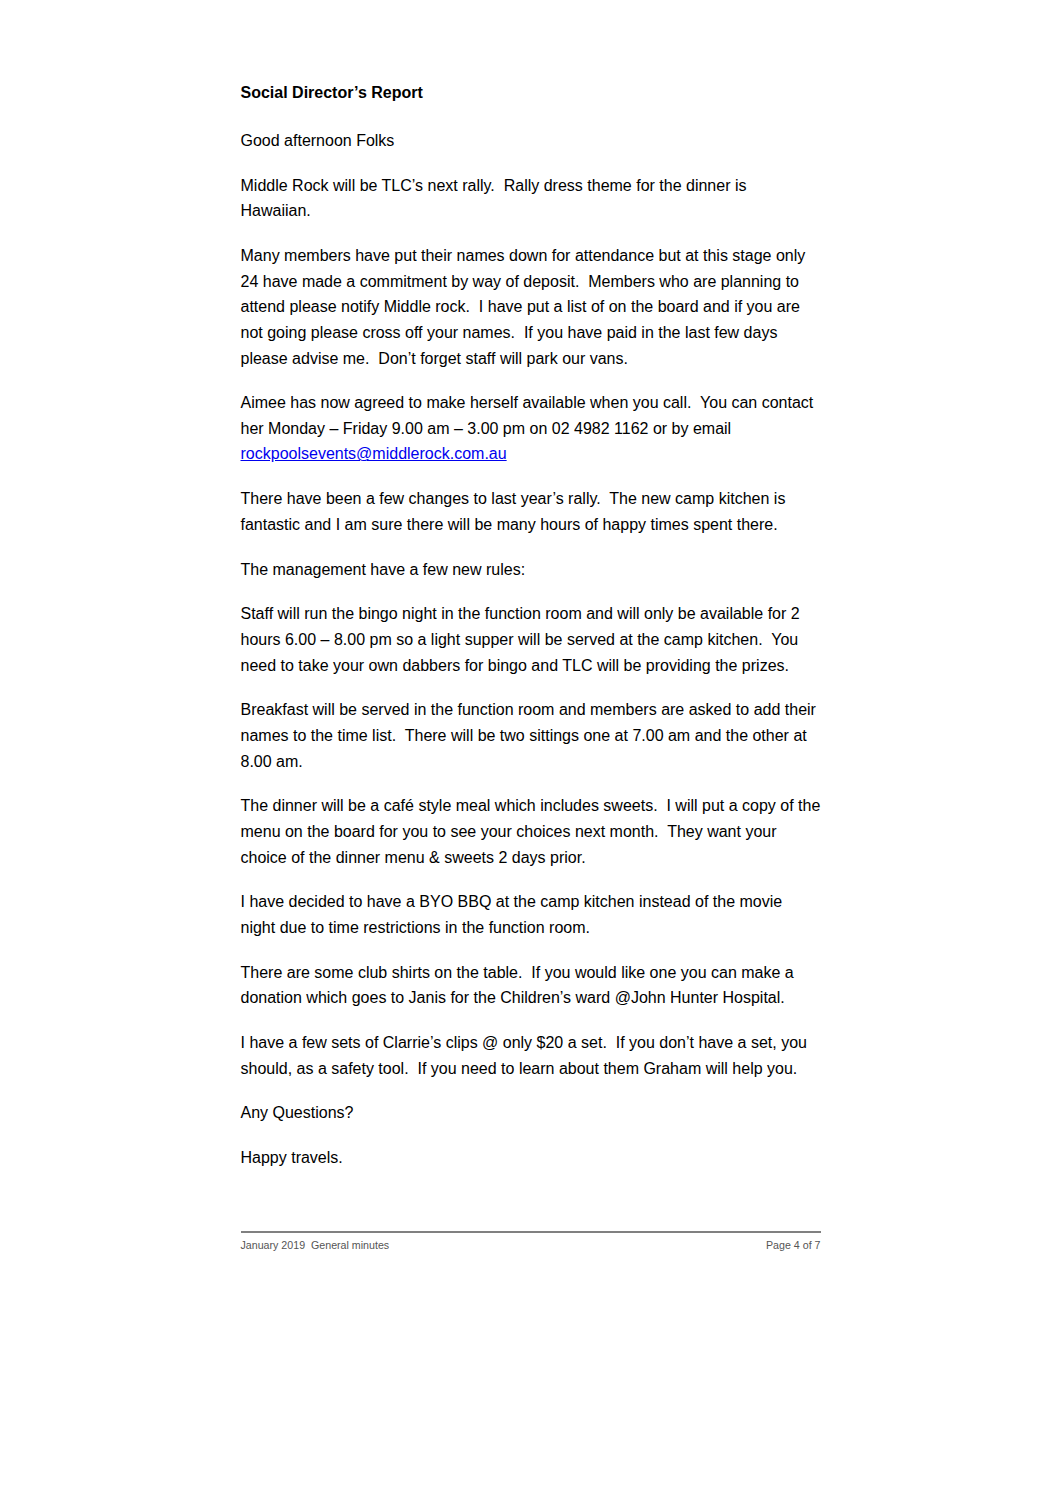Social Director’s Report
Good afternoon Folks
Middle Rock will be TLC’s next rally. Rally dress theme for the dinner is Hawaiian.
Many members have put their names down for attendance but at this stage only 24 have made a commitment by way of deposit. Members who are planning to attend please notify Middle rock. I have put a list of on the board and if you are not going please cross off your names. If you have paid in the last few days please advise me. Don’t forget staff will park our vans.
Aimee has now agreed to make herself available when you call. You can contact her Monday – Friday 9.00 am – 3.00 pm on 02 4982 1162 or by email rockpoolsevents@middlerock.com.au
There have been a few changes to last year’s rally. The new camp kitchen is fantastic and I am sure there will be many hours of happy times spent there.
The management have a few new rules:
Staff will run the bingo night in the function room and will only be available for 2 hours 6.00 – 8.00 pm so a light supper will be served at the camp kitchen. You need to take your own dabbers for bingo and TLC will be providing the prizes.
Breakfast will be served in the function room and members are asked to add their names to the time list. There will be two sittings one at 7.00 am and the other at 8.00 am.
The dinner will be a café style meal which includes sweets. I will put a copy of the menu on the board for you to see your choices next month. They want your choice of the dinner menu & sweets 2 days prior.
I have decided to have a BYO BBQ at the camp kitchen instead of the movie night due to time restrictions in the function room.
There are some club shirts on the table. If you would like one you can make a donation which goes to Janis for the Children’s ward @John Hunter Hospital.
I have a few sets of Clarrie’s clips @ only $20 a set. If you don’t have a set, you should, as a safety tool. If you need to learn about them Graham will help you.
Any Questions?
Happy travels.
January 2019 General minutes Page 4 of 7